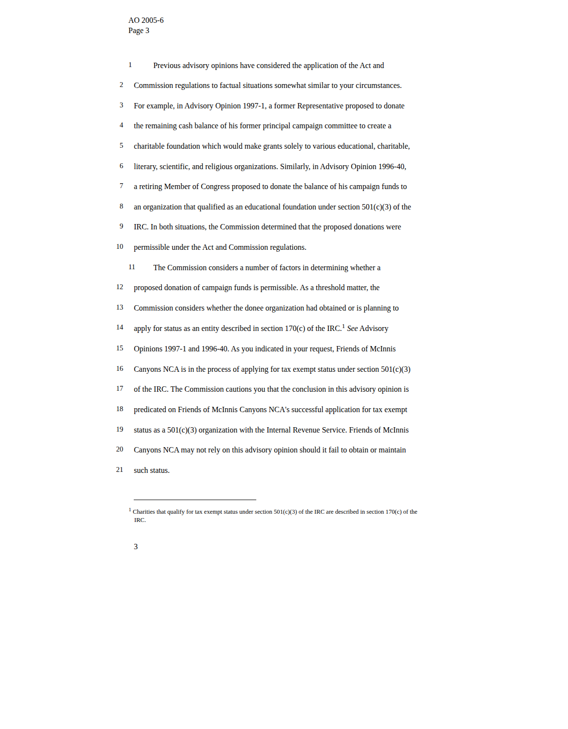AO 2005-6
Page 3
Previous advisory opinions have considered the application of the Act and
Commission regulations to factual situations somewhat similar to your circumstances.
For example, in Advisory Opinion 1997-1, a former Representative proposed to donate
the remaining cash balance of his former principal campaign committee to create a
charitable foundation which would make grants solely to various educational, charitable,
literary, scientific, and religious organizations. Similarly, in Advisory Opinion 1996-40,
a retiring Member of Congress proposed to donate the balance of his campaign funds to
an organization that qualified as an educational foundation under section 501(c)(3) of the
IRC. In both situations, the Commission determined that the proposed donations were
permissible under the Act and Commission regulations.
The Commission considers a number of factors in determining whether a
proposed donation of campaign funds is permissible. As a threshold matter, the
Commission considers whether the donee organization had obtained or is planning to
apply for status as an entity described in section 170(c) of the IRC.1 See Advisory
Opinions 1997-1 and 1996-40. As you indicated in your request, Friends of McInnis
Canyons NCA is in the process of applying for tax exempt status under section 501(c)(3)
of the IRC. The Commission cautions you that the conclusion in this advisory opinion is
predicated on Friends of McInnis Canyons NCA's successful application for tax exempt
status as a 501(c)(3) organization with the Internal Revenue Service. Friends of McInnis
Canyons NCA may not rely on this advisory opinion should it fail to obtain or maintain
such status.
1 Charities that qualify for tax exempt status under section 501(c)(3) of the IRC are described in section 170(c) of the IRC.
3